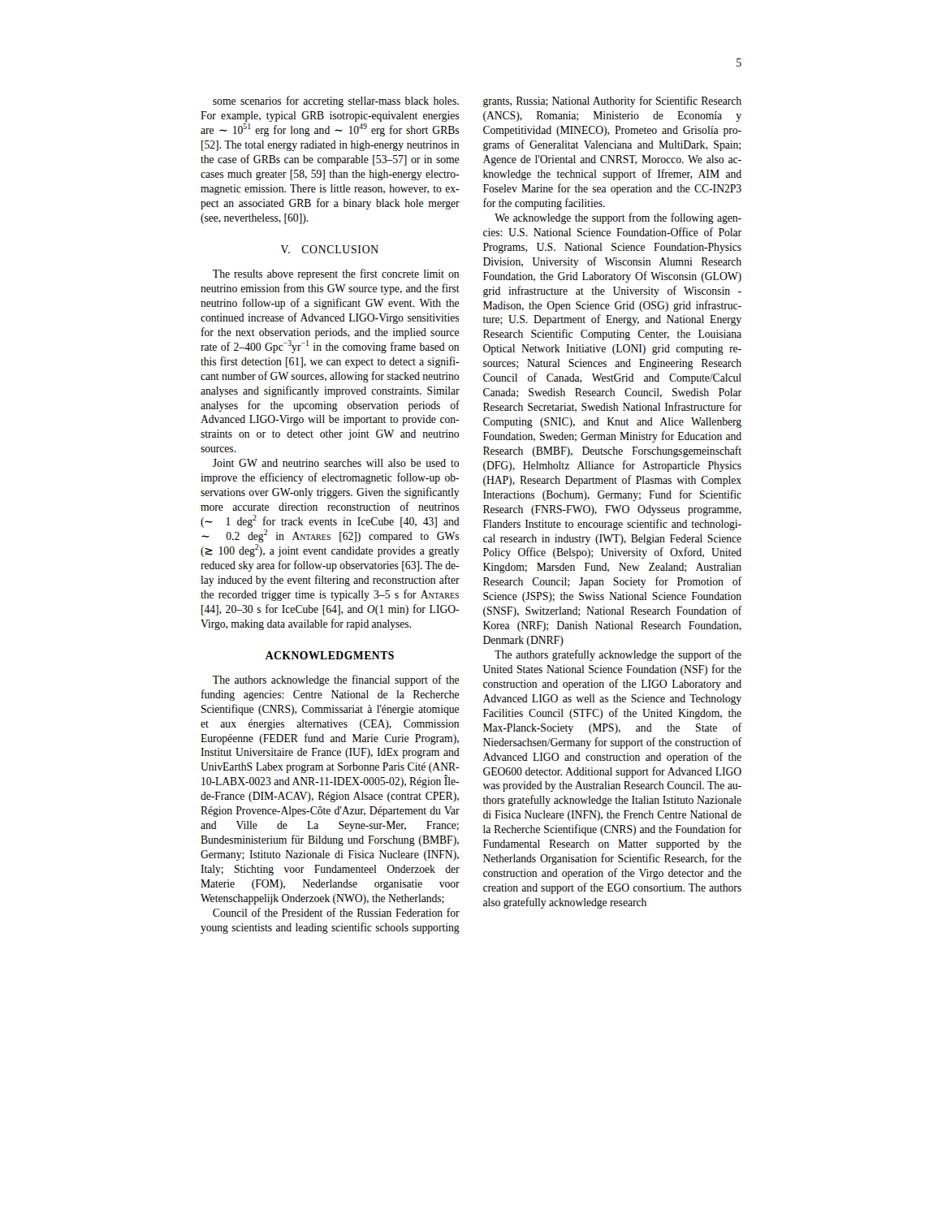5
some scenarios for accreting stellar-mass black holes. For example, typical GRB isotropic-equivalent energies are ∼ 1051 erg for long and ∼ 1049 erg for short GRBs [52]. The total energy radiated in high-energy neutrinos in the case of GRBs can be comparable [53–57] or in some cases much greater [58, 59] than the high-energy electromagnetic emission. There is little reason, however, to expect an associated GRB for a binary black hole merger (see, nevertheless, [60]).
V. Conclusion
The results above represent the first concrete limit on neutrino emission from this GW source type, and the first neutrino follow-up of a significant GW event. With the continued increase of Advanced LIGO-Virgo sensitivities for the next observation periods, and the implied source rate of 2–400 Gpc−3yr−1 in the comoving frame based on this first detection [61], we can expect to detect a significant number of GW sources, allowing for stacked neutrino analyses and significantly improved constraints. Similar analyses for the upcoming observation periods of Advanced LIGO-Virgo will be important to provide constraints on or to detect other joint GW and neutrino sources.
Joint GW and neutrino searches will also be used to improve the efficiency of electromagnetic follow-up observations over GW-only triggers. Given the significantly more accurate direction reconstruction of neutrinos (∼ 1 deg2 for track events in IceCube [40, 43] and ∼ 0.2 deg2 in Antares [62]) compared to GWs (≳ 100 deg2), a joint event candidate provides a greatly reduced sky area for follow-up observatories [63]. The delay induced by the event filtering and reconstruction after the recorded trigger time is typically 3–5 s for Antares [44], 20–30 s for IceCube [64], and O(1 min) for LIGO-Virgo, making data available for rapid analyses.
Acknowledgments
The authors acknowledge the financial support of the funding agencies: Centre National de la Recherche Scientifique (CNRS), Commissariat à l'énergie atomique et aux énergies alternatives (CEA), Commission Européenne (FEDER fund and Marie Curie Program), Institut Universitaire de France (IUF), IdEx program and UnivEarthS Labex program at Sorbonne Paris Cité (ANR-10-LABX-0023 and ANR-11-IDEX-0005-02), Région Île-de-France (DIM-ACAV), Région Alsace (contrat CPER), Région Provence-Alpes-Côte d'Azur, Département du Var and Ville de La Seyne-sur-Mer, France; Bundesministerium für Bildung und Forschung (BMBF), Germany; Istituto Nazionale di Fisica Nucleare (INFN), Italy; Stichting voor Fundamenteel Onderzoek der Materie (FOM), Nederlandse organisatie voor Wetenschappelijk Onderzoek (NWO), the Netherlands;
Council of the President of the Russian Federation for young scientists and leading scientific schools supporting grants, Russia; National Authority for Scientific Research (ANCS), Romania; Ministerio de Economía y Competitividad (MINECO), Prometeo and Grisolía programs of Generalitat Valenciana and MultiDark, Spain; Agence de l'Oriental and CNRST, Morocco. We also acknowledge the technical support of Ifremer, AIM and Foselev Marine for the sea operation and the CC-IN2P3 for the computing facilities.
We acknowledge the support from the following agencies: U.S. National Science Foundation-Office of Polar Programs, U.S. National Science Foundation-Physics Division, University of Wisconsin Alumni Research Foundation, the Grid Laboratory Of Wisconsin (GLOW) grid infrastructure at the University of Wisconsin - Madison, the Open Science Grid (OSG) grid infrastructure; U.S. Department of Energy, and National Energy Research Scientific Computing Center, the Louisiana Optical Network Initiative (LONI) grid computing resources; Natural Sciences and Engineering Research Council of Canada, WestGrid and Compute/Calcul Canada; Swedish Research Council, Swedish Polar Research Secretariat, Swedish National Infrastructure for Computing (SNIC), and Knut and Alice Wallenberg Foundation, Sweden; German Ministry for Education and Research (BMBF), Deutsche Forschungsgemeinschaft (DFG), Helmholtz Alliance for Astroparticle Physics (HAP), Research Department of Plasmas with Complex Interactions (Bochum), Germany; Fund for Scientific Research (FNRS-FWO), FWO Odysseus programme, Flanders Institute to encourage scientific and technological research in industry (IWT), Belgian Federal Science Policy Office (Belspo); University of Oxford, United Kingdom; Marsden Fund, New Zealand; Australian Research Council; Japan Society for Promotion of Science (JSPS); the Swiss National Science Foundation (SNSF), Switzerland; National Research Foundation of Korea (NRF); Danish National Research Foundation, Denmark (DNRF)
The authors gratefully acknowledge the support of the United States National Science Foundation (NSF) for the construction and operation of the LIGO Laboratory and Advanced LIGO as well as the Science and Technology Facilities Council (STFC) of the United Kingdom, the Max-Planck-Society (MPS), and the State of Niedersachsen/Germany for support of the construction of Advanced LIGO and construction and operation of the GEO600 detector. Additional support for Advanced LIGO was provided by the Australian Research Council. The authors gratefully acknowledge the Italian Istituto Nazionale di Fisica Nucleare (INFN), the French Centre National de la Recherche Scientifique (CNRS) and the Foundation for Fundamental Research on Matter supported by the Netherlands Organisation for Scientific Research, for the construction and operation of the Virgo detector and the creation and support of the EGO consortium. The authors also gratefully acknowledge research